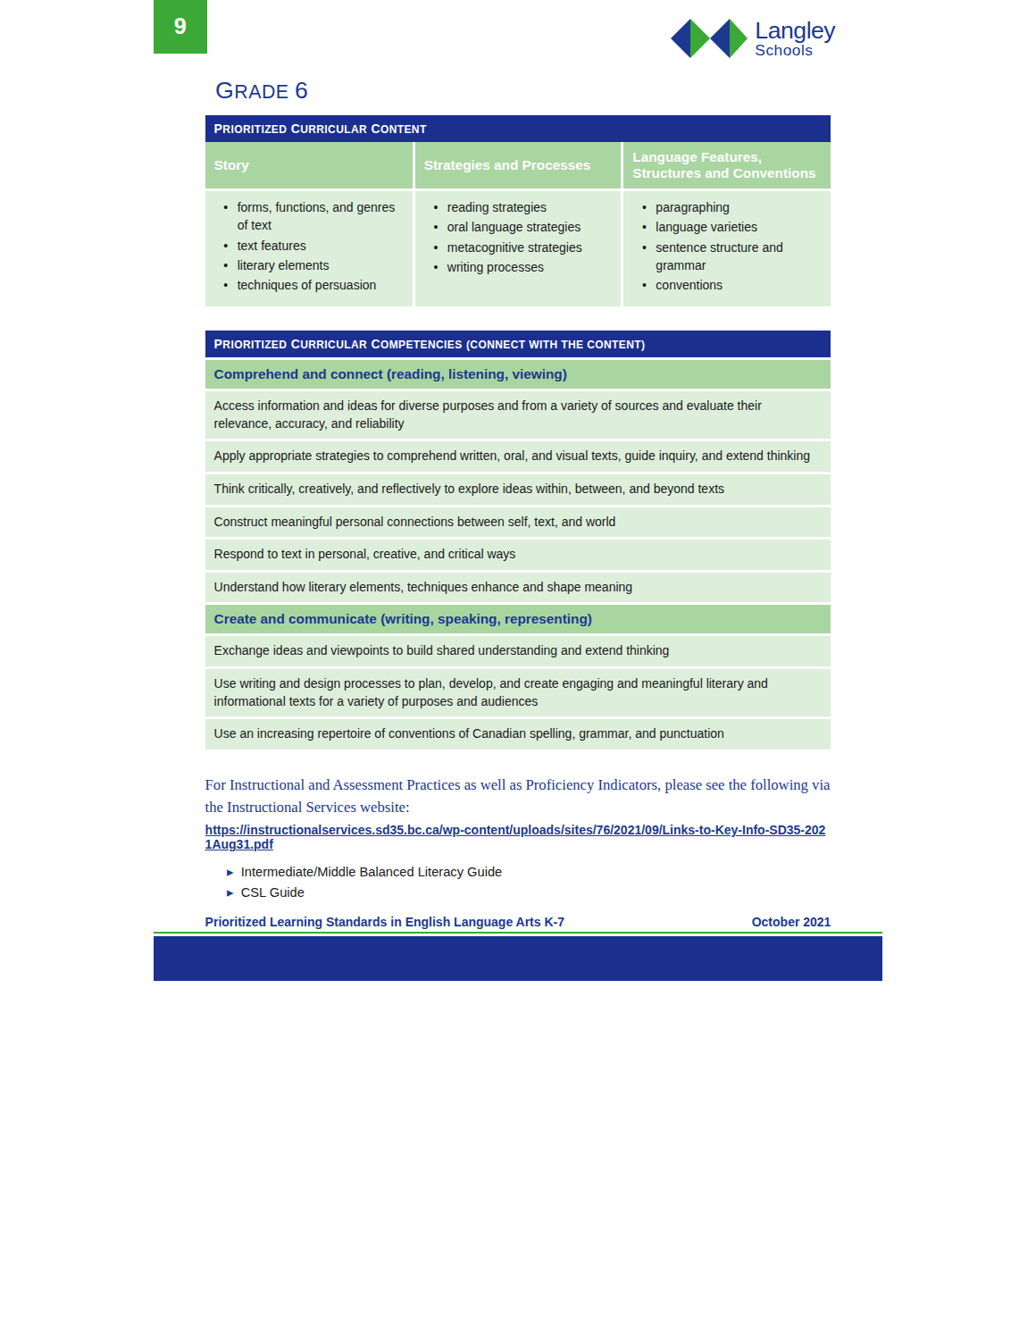9
Langley Schools
GRADE 6
| P RIORITIZED C URRICULAR C ONTENT |
| --- |
| Story | Strategies and Processes | Language Features, Structures and Conventions |
| forms, functions, and genres of text text features literary elements techniques of persuasion | reading strategies oral language strategies metacognitive strategies writing processes | paragraphing language varieties sentence structure and grammar conventions |
| P RIORITIZED C URRICULAR C OMPETENCIES (CONNECT WITH THE CONTENT) |
| --- |
| Comprehend and connect (reading, listening, viewing) |
| Access information and ideas for diverse purposes and from a variety of sources and evaluate their relevance, accuracy, and reliability |
| Apply appropriate strategies to comprehend written, oral, and visual texts, guide inquiry, and extend thinking |
| Think critically, creatively, and reflectively to explore ideas within, between, and beyond texts |
| Construct meaningful personal connections between self, text, and world |
| Respond to text in personal, creative, and critical ways |
| Understand how literary elements, techniques enhance and shape meaning |
| Create and communicate (writing, speaking, representing) |
| Exchange ideas and viewpoints to build shared understanding and extend thinking |
| Use writing and design processes to plan, develop, and create engaging and meaningful literary and informational texts for a variety of purposes and audiences |
| Use an increasing repertoire of conventions of Canadian spelling, grammar, and punctuation |
For Instructional and Assessment Practices as well as Proficiency Indicators, please see the following via the Instructional Services website:
https://instructionalservices.sd35.bc.ca/wp-content/uploads/sites/76/2021/09/Links-to-Key-Info-SD35-2021Aug31.pdf
Intermediate/Middle Balanced Literacy Guide
CSL Guide
Prioritized Learning Standards in English Language Arts K-7 October 2021